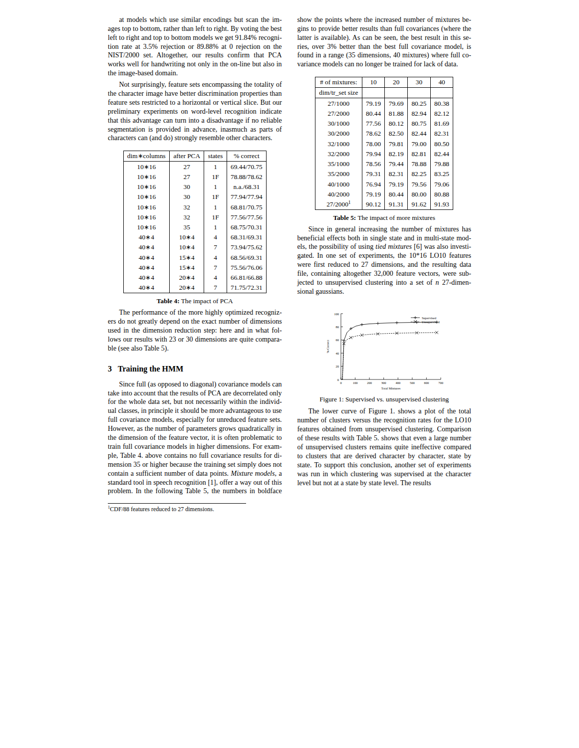at models which use similar encodings but scan the images top to bottom, rather than left to right. By voting the best left to right and top to bottom models we get 91.84% recognition rate at 3.5% rejection or 89.88% at 0 rejection on the NIST/2000 set. Altogether, our results confirm that PCA works well for handwriting not only in the on-line but also in the image-based domain.
Not surprisingly, feature sets encompassing the totality of the character image have better discrimination properties than feature sets restricted to a horizontal or vertical slice. But our preliminary experiments on word-level recognition indicate that this advantage can turn into a disadvantage if no reliable segmentation is provided in advance, inasmuch as parts of characters can (and do) strongly resemble other characters.
| dim∗columns | after PCA | states | % correct |
| --- | --- | --- | --- |
| 10∗16 | 27 | 1 | 69.44/70.75 |
| 10∗16 | 27 | 1F | 78.88/78.62 |
| 10∗16 | 30 | 1 | n.a./68.31 |
| 10∗16 | 30 | 1F | 77.94/77.94 |
| 10∗16 | 32 | 1 | 68.81/70.75 |
| 10∗16 | 32 | 1F | 77.56/77.56 |
| 10∗16 | 35 | 1 | 68.75/70.31 |
| 40∗4 | 10∗4 | 4 | 68.31/69.31 |
| 40∗4 | 10∗4 | 7 | 73.94/75.62 |
| 40∗4 | 15∗4 | 4 | 68.56/69.31 |
| 40∗4 | 15∗4 | 7 | 75.56/76.06 |
| 40∗4 | 20∗4 | 4 | 66.81/66.88 |
| 40∗4 | 20∗4 | 7 | 71.75/72.31 |
Table 4: The impact of PCA
The performance of the more highly optimized recognizers do not greatly depend on the exact number of dimensions used in the dimension reduction step: here and in what follows our results with 23 or 30 dimensions are quite comparable (see also Table 5).
3 Training the HMM
Since full (as opposed to diagonal) covariance models can take into account that the results of PCA are decorrelated only for the whole data set, but not necessarily within the individual classes, in principle it should be more advantageous to use full covariance models, especially for unreduced feature sets. However, as the number of parameters grows quadratically in the dimension of the feature vector, it is often problematic to train full covariance models in higher dimensions. For example, Table 4. above contains no full covariance results for dimension 35 or higher because the training set simply does not contain a sufficient number of data points. Mixture models, a standard tool in speech recognition [1], offer a way out of this problem. In the following Table 5, the numbers in boldface show the points where the increased number of mixtures begins to provide better results than full covariances (where the latter is available). As can be seen, the best result in this series, over 3% better than the best full covariance model, is found in a range (35 dimensions, 40 mixtures) where full covariance models can no longer be trained for lack of data.
| # of mixtures: | 10 | 20 | 30 | 40 |
| --- | --- | --- | --- | --- |
| dim/tr_set size | | | | |
| 27/1000 | 79.19 | 79.69 | 80.25 | 80.38 |
| 27/2000 | 80.44 | 81.88 | 82.94 | 82.12 |
| 30/1000 | 77.56 | 80.12 | 80.75 | 81.69 |
| 30/2000 | 78.62 | 82.50 | 82.44 | 82.31 |
| 32/1000 | 78.00 | 79.81 | 79.00 | 80.50 |
| 32/2000 | 79.94 | 82.19 | 82.81 | 82.44 |
| 35/1000 | 78.56 | 79.44 | 78.88 | 79.88 |
| 35/2000 | 79.31 | 82.31 | 82.25 | 83.25 |
| 40/1000 | 76.94 | 79.19 | 79.56 | 79.06 |
| 40/2000 | 79.19 | 80.44 | 80.00 | 80.88 |
| 27/2000 1 | 90.12 | 91.31 | 91.62 | 91.93 |
Table 5: The impact of more mixtures
Since in general increasing the number of mixtures has beneficial effects both in single state and in multi-state models, the possibility of using tied mixtures [6] was also investigated. In one set of experiments, the 10*16 LO10 features were first reduced to 27 dimensions, and the resulting data file, containing altogether 32,000 feature vectors, were subjected to unsupervised clustering into a set of n 27-dimensional gaussians.
0 20 40 60 80 100 0 100 200 300 400 500 600 700 Total Mixtures % Correct Supervised Unsupervised
Figure 1: Supervised vs. unsupervised clustering
The lower curve of Figure 1. shows a plot of the total number of clusters versus the recognition rates for the LO10 features obtained from unsupervised clustering. Comparison of these results with Table 5. shows that even a large number of unsupervised clusters remains quite ineffective compared to clusters that are derived character by character, state by state. To support this conclusion, another set of experiments was run in which clustering was supervised at the character level but not at a state by state level. The results
1CDF/88 features reduced to 27 dimensions.